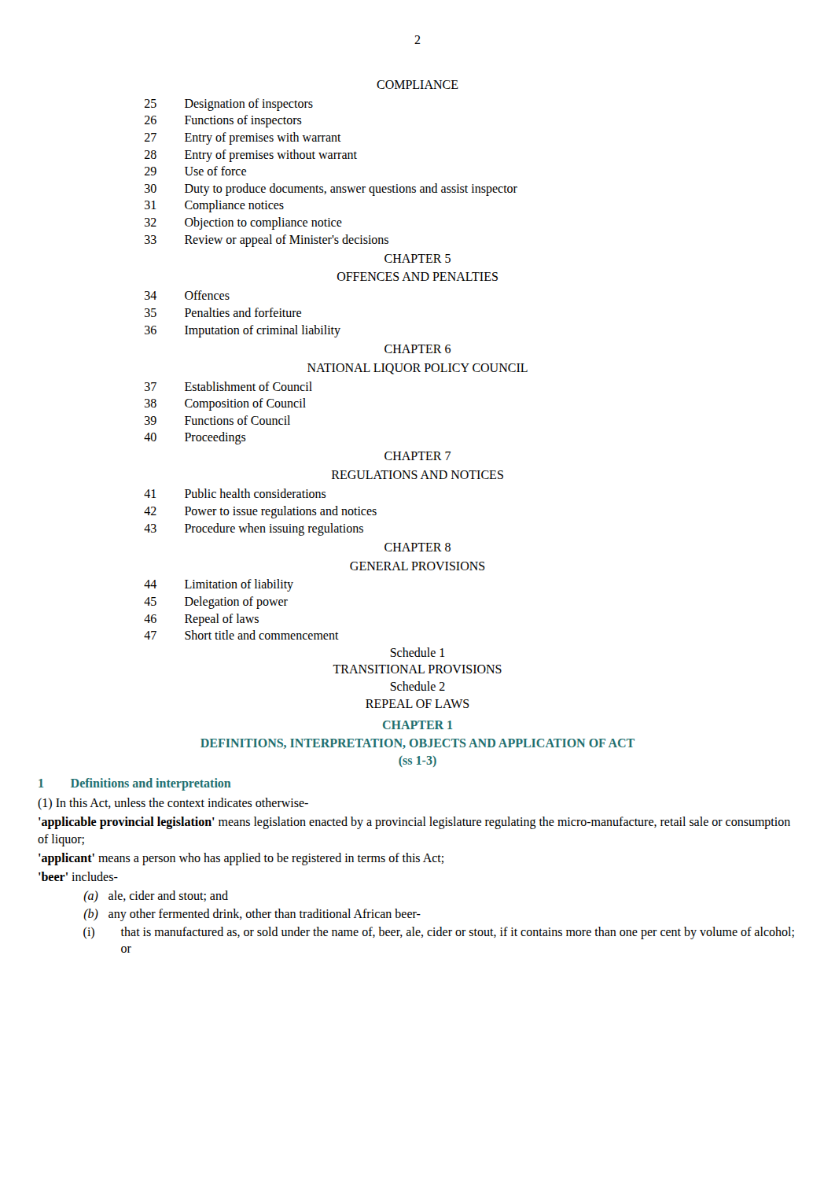2
COMPLIANCE
| 25 | Designation of inspectors |
| 26 | Functions of inspectors |
| 27 | Entry of premises with warrant |
| 28 | Entry of premises without warrant |
| 29 | Use of force |
| 30 | Duty to produce documents, answer questions and assist inspector |
| 31 | Compliance notices |
| 32 | Objection to compliance notice |
| 33 | Review or appeal of Minister's decisions |
CHAPTER 5
OFFENCES AND PENALTIES
| 34 | Offences |
| 35 | Penalties and forfeiture |
| 36 | Imputation of criminal liability |
CHAPTER 6
NATIONAL LIQUOR POLICY COUNCIL
| 37 | Establishment of Council |
| 38 | Composition of Council |
| 39 | Functions of Council |
| 40 | Proceedings |
CHAPTER 7
REGULATIONS AND NOTICES
| 41 | Public health considerations |
| 42 | Power to issue regulations and notices |
| 43 | Procedure when issuing regulations |
CHAPTER 8
GENERAL PROVISIONS
| 44 | Limitation of liability |
| 45 | Delegation of power |
| 46 | Repeal of laws |
| 47 | Short title and commencement |
Schedule 1
TRANSITIONAL PROVISIONS
Schedule 2
REPEAL OF LAWS
CHAPTER 1
DEFINITIONS, INTERPRETATION, OBJECTS AND APPLICATION OF ACT
(ss 1-3)
1 Definitions and interpretation
(1) In this Act, unless the context indicates otherwise-
'applicable provincial legislation' means legislation enacted by a provincial legislature regulating the micro-manufacture, retail sale or consumption of liquor;
'applicant' means a person who has applied to be registered in terms of this Act;
'beer' includes-
(a) ale, cider and stout; and
(b) any other fermented drink, other than traditional African beer-
(i) that is manufactured as, or sold under the name of, beer, ale, cider or stout, if it contains more than one per cent by volume of alcohol; or